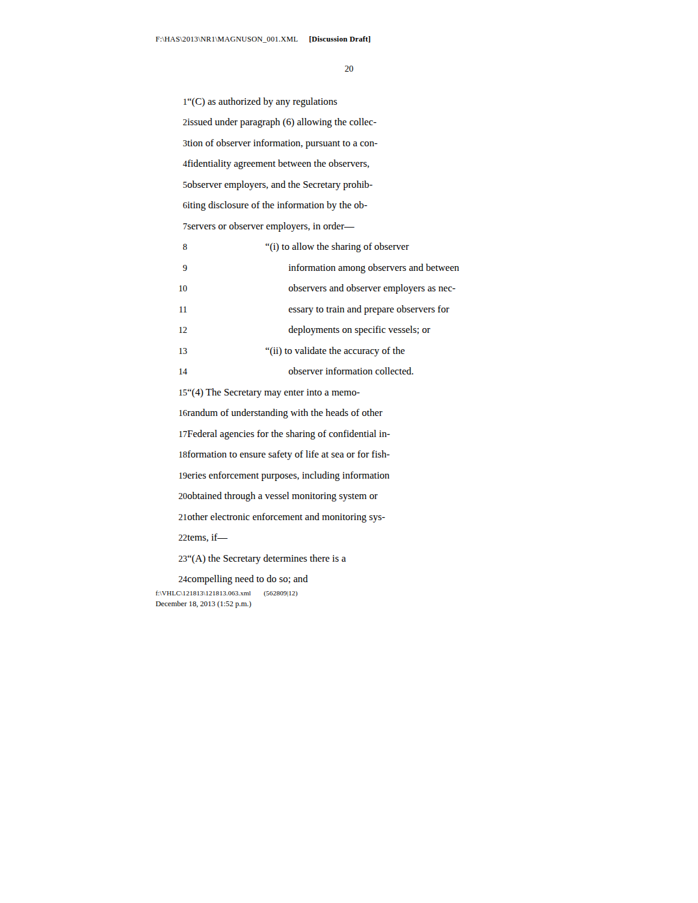F:\HAS\2013\NR1\MAGNUSON_001.XML [Discussion Draft]
20
| 1 | “(C) as authorized by any regulations |
| 2 | issued under paragraph (6) allowing the collec- |
| 3 | tion of observer information, pursuant to a con- |
| 4 | fidentiality agreement between the observers, |
| 5 | observer employers, and the Secretary prohib- |
| 6 | iting disclosure of the information by the ob- |
| 7 | servers or observer employers, in order— |
| 8 | “(i) to allow the sharing of observer |
| 9 | information among observers and between |
| 10 | observers and observer employers as nec- |
| 11 | essary to train and prepare observers for |
| 12 | deployments on specific vessels; or |
| 13 | “(ii) to validate the accuracy of the |
| 14 | observer information collected. |
| 15 | “(4) The Secretary may enter into a memo- |
| 16 | randum of understanding with the heads of other |
| 17 | Federal agencies for the sharing of confidential in- |
| 18 | formation to ensure safety of life at sea or for fish- |
| 19 | eries enforcement purposes, including information |
| 20 | obtained through a vessel monitoring system or |
| 21 | other electronic enforcement and monitoring sys- |
| 22 | tems, if— |
| 23 | “(A) the Secretary determines there is a |
| 24 | compelling need to do so; and |
f:\VHLC\121813\121813.063.xml (562809|12)
December 18, 2013 (1:52 p.m.)